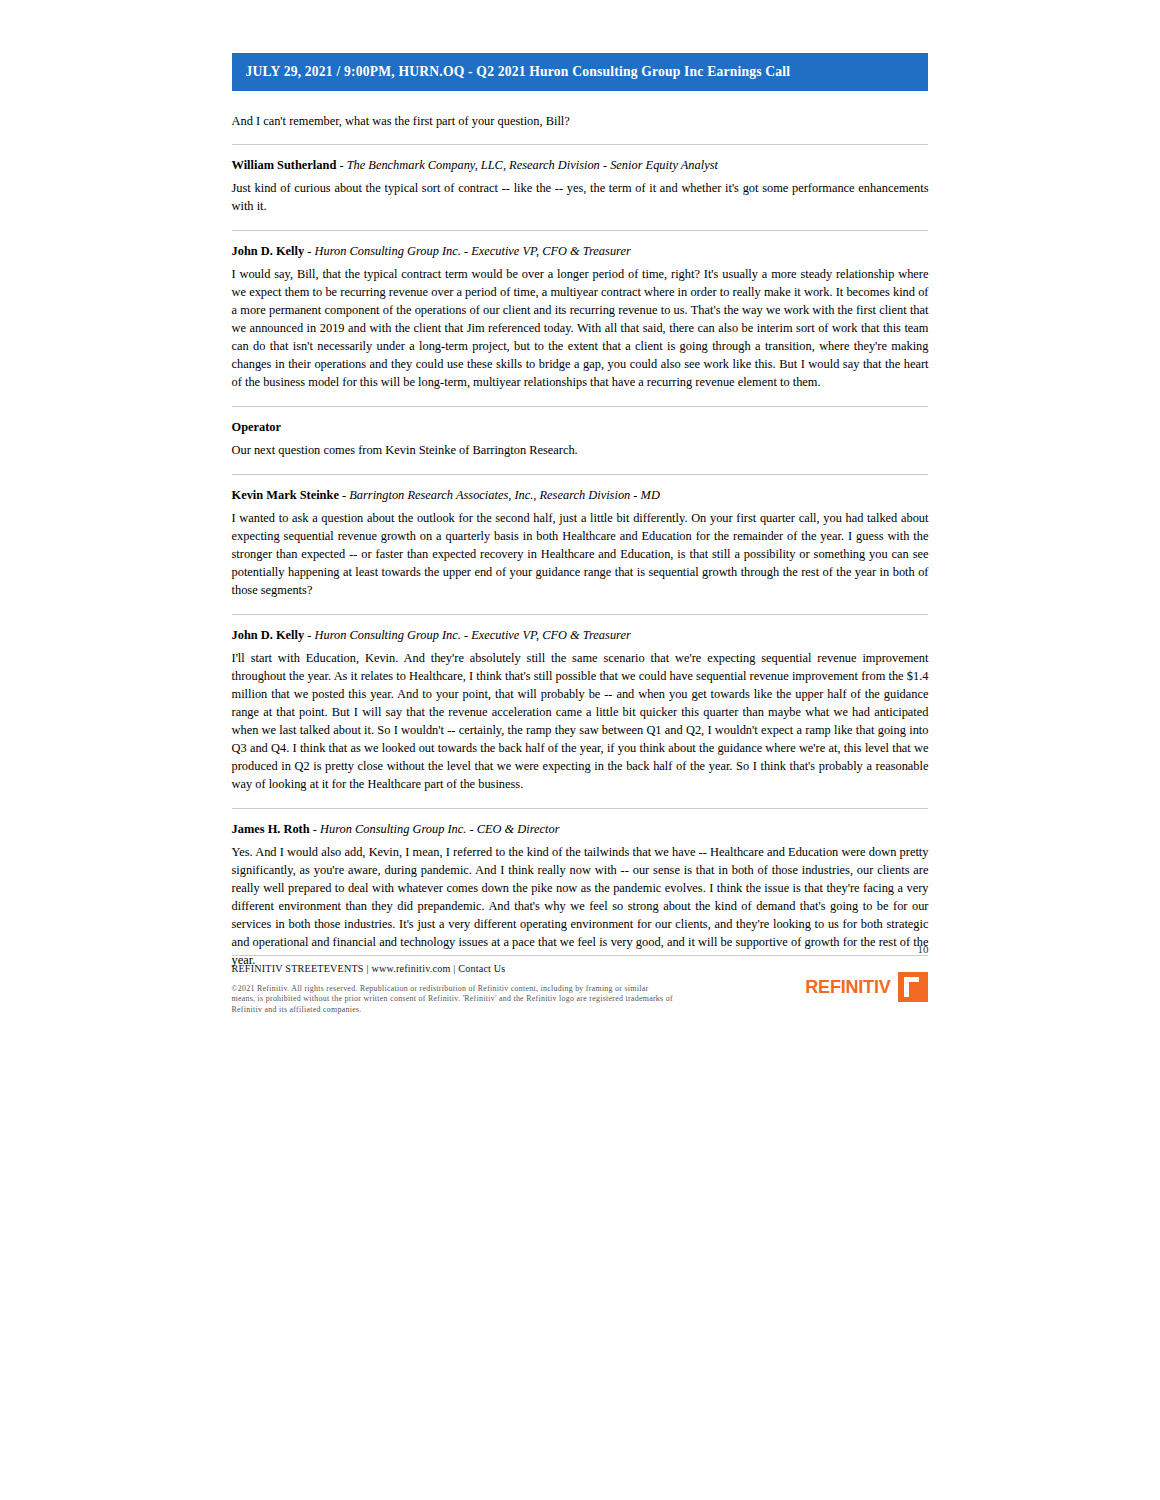JULY 29, 2021 / 9:00PM, HURN.OQ - Q2 2021 Huron Consulting Group Inc Earnings Call
And I can't remember, what was the first part of your question, Bill?
William Sutherland - The Benchmark Company, LLC, Research Division - Senior Equity Analyst
Just kind of curious about the typical sort of contract -- like the -- yes, the term of it and whether it's got some performance enhancements with it.
John D. Kelly - Huron Consulting Group Inc. - Executive VP, CFO & Treasurer
I would say, Bill, that the typical contract term would be over a longer period of time, right? It's usually a more steady relationship where we expect them to be recurring revenue over a period of time, a multiyear contract where in order to really make it work. It becomes kind of a more permanent component of the operations of our client and its recurring revenue to us. That's the way we work with the first client that we announced in 2019 and with the client that Jim referenced today. With all that said, there can also be interim sort of work that this team can do that isn't necessarily under a long-term project, but to the extent that a client is going through a transition, where they're making changes in their operations and they could use these skills to bridge a gap, you could also see work like this. But I would say that the heart of the business model for this will be long-term, multiyear relationships that have a recurring revenue element to them.
Operator
Our next question comes from Kevin Steinke of Barrington Research.
Kevin Mark Steinke - Barrington Research Associates, Inc., Research Division - MD
I wanted to ask a question about the outlook for the second half, just a little bit differently. On your first quarter call, you had talked about expecting sequential revenue growth on a quarterly basis in both Healthcare and Education for the remainder of the year. I guess with the stronger than expected -- or faster than expected recovery in Healthcare and Education, is that still a possibility or something you can see potentially happening at least towards the upper end of your guidance range that is sequential growth through the rest of the year in both of those segments?
John D. Kelly - Huron Consulting Group Inc. - Executive VP, CFO & Treasurer
I'll start with Education, Kevin. And they're absolutely still the same scenario that we're expecting sequential revenue improvement throughout the year. As it relates to Healthcare, I think that's still possible that we could have sequential revenue improvement from the $1.4 million that we posted this year. And to your point, that will probably be -- and when you get towards like the upper half of the guidance range at that point. But I will say that the revenue acceleration came a little bit quicker this quarter than maybe what we had anticipated when we last talked about it. So I wouldn't -- certainly, the ramp they saw between Q1 and Q2, I wouldn't expect a ramp like that going into Q3 and Q4. I think that as we looked out towards the back half of the year, if you think about the guidance where we're at, this level that we produced in Q2 is pretty close without the level that we were expecting in the back half of the year. So I think that's probably a reasonable way of looking at it for the Healthcare part of the business.
James H. Roth - Huron Consulting Group Inc. - CEO & Director
Yes. And I would also add, Kevin, I mean, I referred to the kind of the tailwinds that we have -- Healthcare and Education were down pretty significantly, as you're aware, during pandemic. And I think really now with -- our sense is that in both of those industries, our clients are really well prepared to deal with whatever comes down the pike now as the pandemic evolves. I think the issue is that they're facing a very different environment than they did prepandemic. And that's why we feel so strong about the kind of demand that's going to be for our services in both those industries. It's just a very different operating environment for our clients, and they're looking to us for both strategic and operational and financial and technology issues at a pace that we feel is very good, and it will be supportive of growth for the rest of the year.
10
REFINITIV STREETEVENTS | www.refinitiv.com | Contact Us
©2021 Refinitiv. All rights reserved. Republication or redistribution of Refinitiv content, including by framing or similar means, is prohibited without the prior written consent of Refinitiv. 'Refinitiv' and the Refinitiv logo are registered trademarks of Refinitiv and its affiliated companies.
REFINITIV